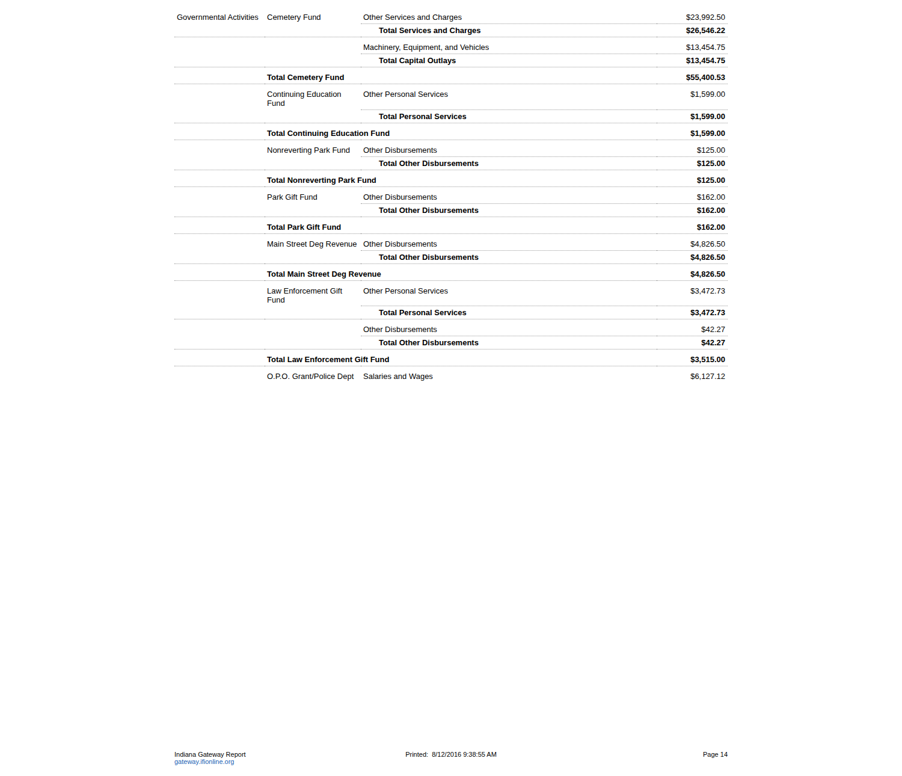| Governmental Activities | Cemetery Fund | Other Services and Charges | $23,992.50 |
| | | Total Services and Charges | $26,546.22 |
| | | Machinery, Equipment, and Vehicles | $13,454.75 |
| | | Total Capital Outlays | $13,454.75 |
| | Total Cemetery Fund | $55,400.53 |
| | Continuing Education Fund | Other Personal Services | $1,599.00 |
| | | Total Personal Services | $1,599.00 |
| | Total Continuing Education Fund | $1,599.00 |
| | Nonreverting Park Fund | Other Disbursements | $125.00 |
| | | Total Other Disbursements | $125.00 |
| | Total Nonreverting Park Fund | $125.00 |
| | Park Gift Fund | Other Disbursements | $162.00 |
| | | Total Other Disbursements | $162.00 |
| | Total Park Gift Fund | $162.00 |
| | Main Street Deg Revenue | Other Disbursements | $4,826.50 |
| | | Total Other Disbursements | $4,826.50 |
| | Total Main Street Deg Revenue | $4,826.50 |
| | Law Enforcement Gift Fund | Other Personal Services | $3,472.73 |
| | | Total Personal Services | $3,472.73 |
| | | Other Disbursements | $42.27 |
| | | Total Other Disbursements | $42.27 |
| | Total Law Enforcement Gift Fund | $3,515.00 |
| | O.P.O. Grant/Police Dept | Salaries and Wages | $6,127.12 |
Indiana Gateway Report
gateway.ifionline.org
Printed: 8/12/2016 9:38:55 AM
Page 14